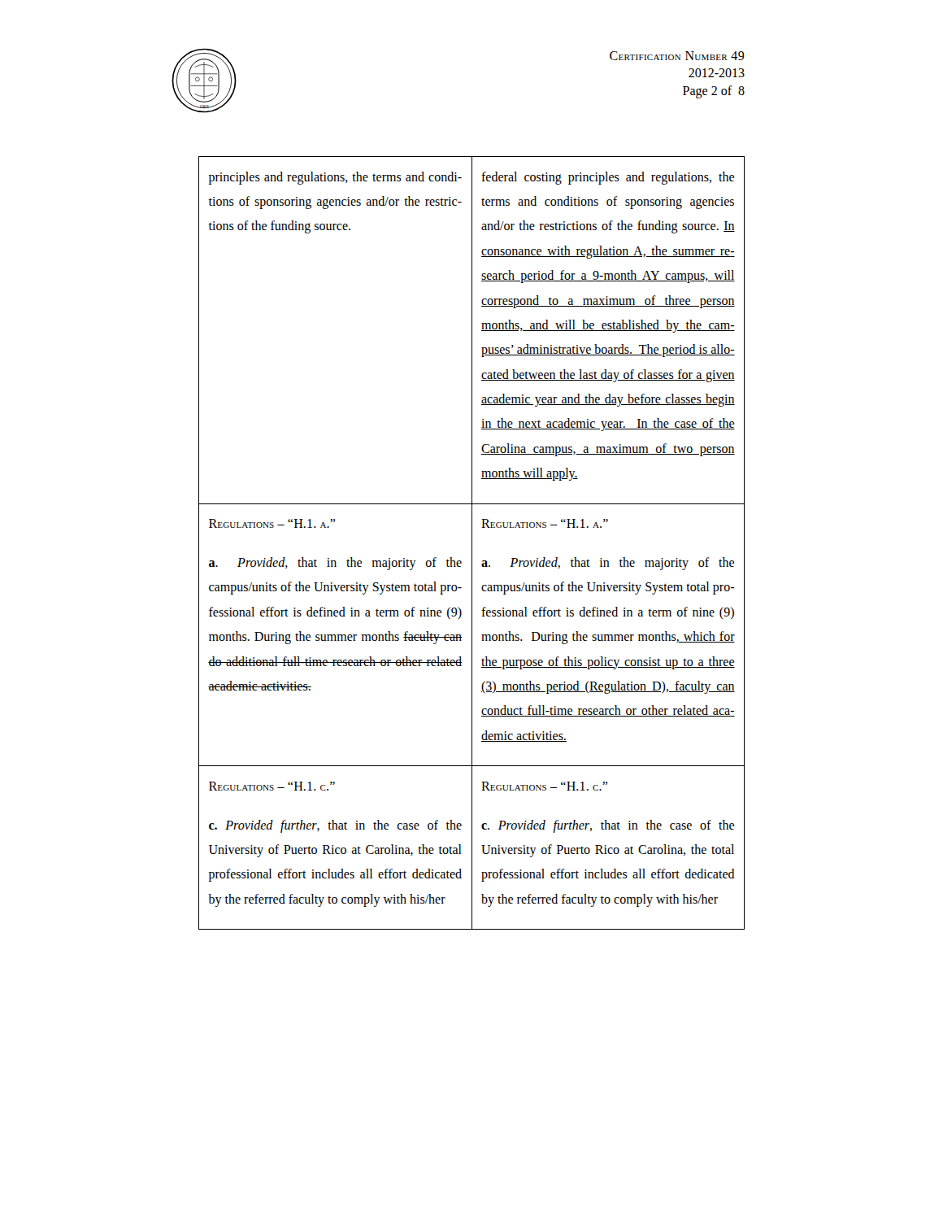1903
Certification Number 49
2012-2013
Page 2 of 8
| principles and regulations, the terms and conditions of sponsoring agencies and/or the restrictions of the funding source. | federal costing principles and regulations, the terms and conditions of sponsoring agencies and/or the restrictions of the funding source. In consonance with regulation A, the summer research period for a 9-month AY campus, will correspond to a maximum of three person months, and will be established by the campuses’ administrative boards. The period is allocated between the last day of classes for a given academic year and the day before classes begin in the next academic year. In the case of the Carolina campus, a maximum of two person months will apply. |
| Regulations – “H.1. a.” a . Provided , that in the majority of the campus/units of the University System total professional effort is defined in a term of nine (9) months. During the summer months faculty can do additional full-time research or other related academic activities. | Regulations – “H.1. a.” a . Provided , that in the majority of the campus/units of the University System total professional effort is defined in a term of nine (9) months. During the summer months , which for the purpose of this policy consist up to a three (3) months period (Regulation D), faculty can conduct full-time research or other related academic activities. |
| Regulations – “H.1. c.” c. Provided further , that in the case of the University of Puerto Rico at Carolina, the total professional effort includes all effort dedicated by the referred faculty to comply with his/her | Regulations – “H.1. c.” c . Provided further , that in the case of the University of Puerto Rico at Carolina, the total professional effort includes all effort dedicated by the referred faculty to comply with his/her |